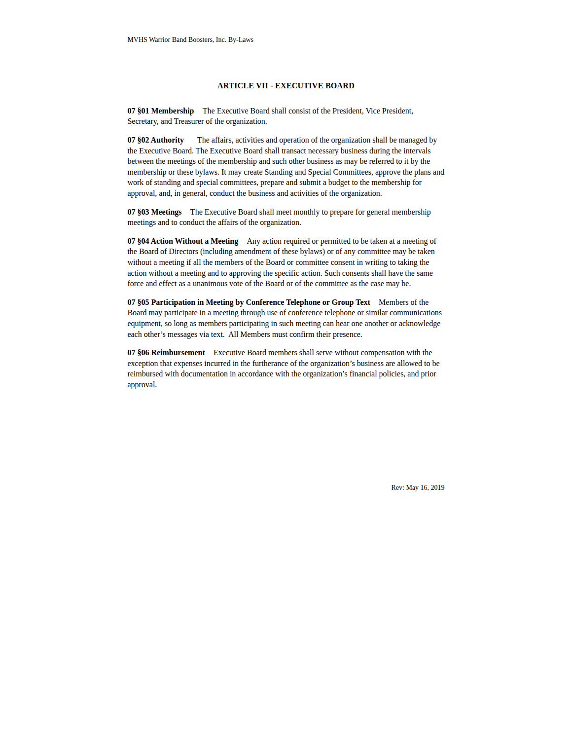MVHS Warrior Band Boosters, Inc. By-Laws
ARTICLE VII - EXECUTIVE BOARD
07 §01 Membership The Executive Board shall consist of the President, Vice President, Secretary, and Treasurer of the organization.
07 §02 Authority The affairs, activities and operation of the organization shall be managed by the Executive Board. The Executive Board shall transact necessary business during the intervals between the meetings of the membership and such other business as may be referred to it by the membership or these bylaws. It may create Standing and Special Committees, approve the plans and work of standing and special committees, prepare and submit a budget to the membership for approval, and, in general, conduct the business and activities of the organization.
07 §03 Meetings The Executive Board shall meet monthly to prepare for general membership meetings and to conduct the affairs of the organization.
07 §04 Action Without a Meeting Any action required or permitted to be taken at a meeting of the Board of Directors (including amendment of these bylaws) or of any committee may be taken without a meeting if all the members of the Board or committee consent in writing to taking the action without a meeting and to approving the specific action. Such consents shall have the same force and effect as a unanimous vote of the Board or of the committee as the case may be.
07 §05 Participation in Meeting by Conference Telephone or Group Text Members of the Board may participate in a meeting through use of conference telephone or similar communications equipment, so long as members participating in such meeting can hear one another or acknowledge each other’s messages via text. All Members must confirm their presence.
07 §06 Reimbursement Executive Board members shall serve without compensation with the exception that expenses incurred in the furtherance of the organization’s business are allowed to be reimbursed with documentation in accordance with the organization’s financial policies, and prior approval.
Rev: May 16, 2019